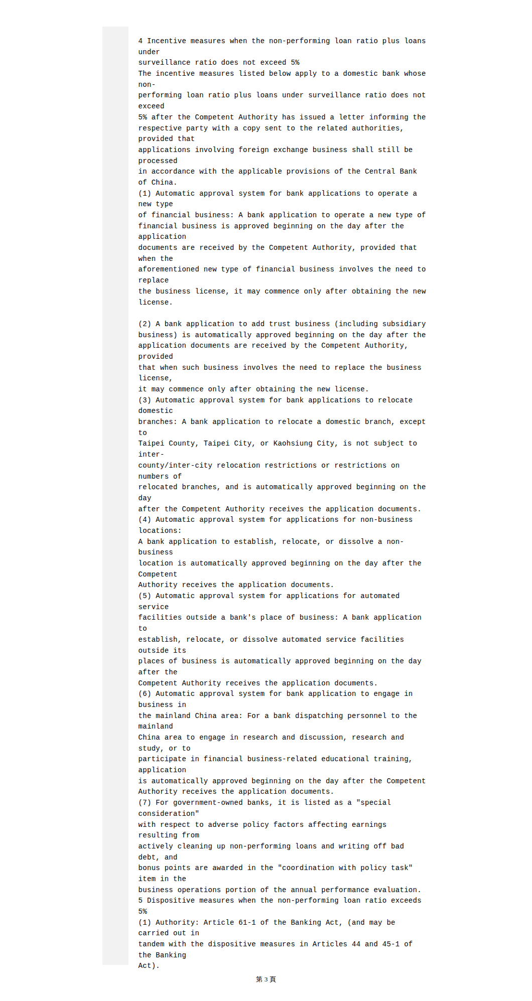4 Incentive measures when the non-performing loan ratio plus loans under
surveillance ratio does not exceed 5%
The incentive measures listed below apply to a domestic bank whose non-
performing loan ratio plus loans under surveillance ratio does not exceed
5% after the Competent Authority has issued a letter informing the
respective party with a copy sent to the related authorities, provided that
applications involving foreign exchange business shall still be processed
in accordance with the applicable provisions of the Central Bank of China.
(1) Automatic approval system for bank applications to operate a new type
of financial business: A bank application to operate a new type of
financial business is approved beginning on the day after the application
documents are received by the Competent Authority, provided that when the
aforementioned new type of financial business involves the need to replace
the business license, it may commence only after obtaining the new license.
(2) A bank application to add trust business (including subsidiary
business) is automatically approved beginning on the day after the
application documents are received by the Competent Authority, provided
that when such business involves the need to replace the business license,
it may commence only after obtaining the new license.
(3) Automatic approval system for bank applications to relocate domestic
branches: A bank application to relocate a domestic branch, except to
Taipei County, Taipei City, or Kaohsiung City, is not subject to inter-
county/inter-city relocation restrictions or restrictions on numbers of
relocated branches, and is automatically approved beginning on the day
after the Competent Authority receives the application documents.
(4) Automatic approval system for applications for non-business locations:
A bank application to establish, relocate, or dissolve a non-business
location is automatically approved beginning on the day after the Competent
Authority receives the application documents.
(5) Automatic approval system for applications for automated service
facilities outside a bank's place of business: A bank application to
establish, relocate, or dissolve automated service facilities outside its
places of business is automatically approved beginning on the day after the
Competent Authority receives the application documents.
(6) Automatic approval system for bank application to engage in business in
the mainland China area: For a bank dispatching personnel to the mainland
China area to engage in research and discussion, research and study, or to
participate in financial business-related educational training, application
is automatically approved beginning on the day after the Competent
Authority receives the application documents.
(7) For government-owned banks, it is listed as a "special consideration"
with respect to adverse policy factors affecting earnings resulting from
actively cleaning up non-performing loans and writing off bad debt, and
bonus points are awarded in the "coordination with policy task" item in the
business operations portion of the annual performance evaluation.
5 Dispositive measures when the non-performing loan ratio exceeds 5%
(1) Authority: Article 61-1 of the Banking Act, (and may be carried out in
tandem with the dispositive measures in Articles 44 and 45-1 of the Banking
Act).
第 3 頁